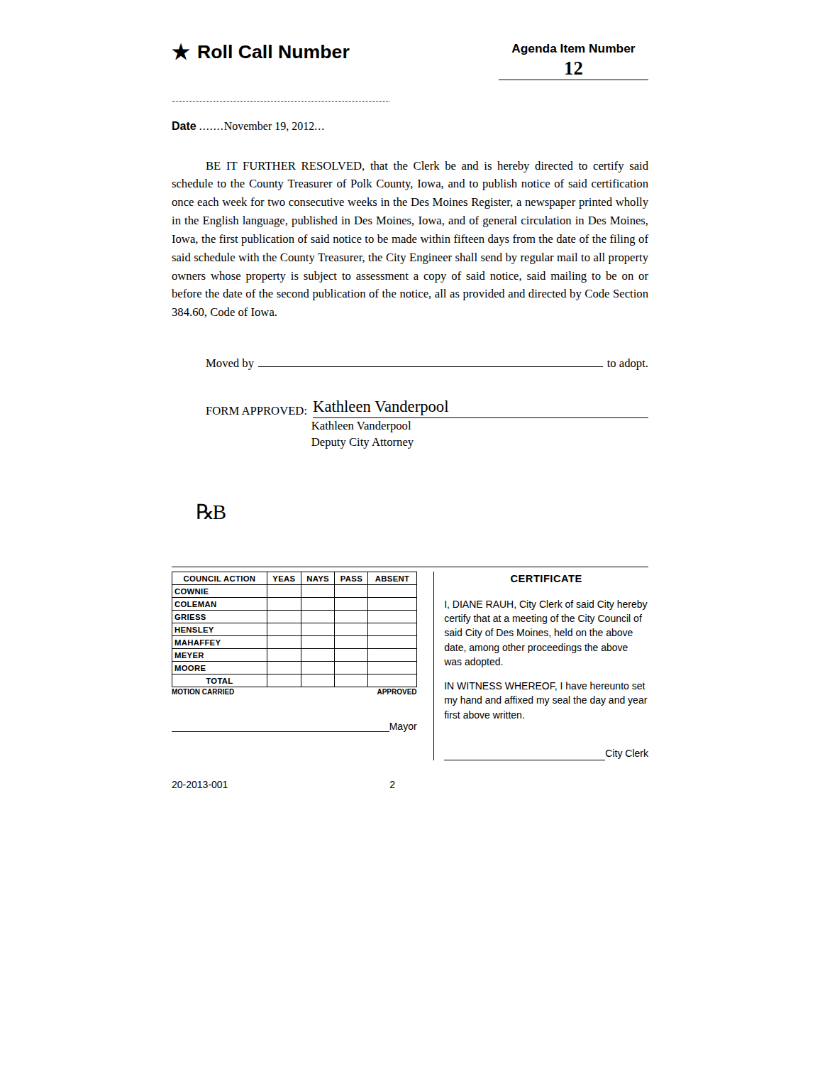★ Roll Call Number
Agenda Item Number 12
Date ....... November 19, 2012...
BE IT FURTHER RESOLVED, that the Clerk be and is hereby directed to certify said schedule to the County Treasurer of Polk County, Iowa, and to publish notice of said certification once each week for two consecutive weeks in the Des Moines Register, a newspaper printed wholly in the English language, published in Des Moines, Iowa, and of general circulation in Des Moines, Iowa, the first publication of said notice to be made within fifteen days from the date of the filing of said schedule with the County Treasurer, the City Engineer shall send by regular mail to all property owners whose property is subject to assessment a copy of said notice, said mailing to be on or before the date of the second publication of the notice, all as provided and directed by Code Section 384.60, Code of Iowa.
Moved by to adopt.
FORM APPROVED: Kathleen Vanderpool
Kathleen Vanderpool
Deputy City Attorney
℞B
| COUNCIL ACTION | YEAS | NAYS | PASS | ABSENT |
| --- | --- | --- | --- | --- |
| COWNIE | | | | |
| COLEMAN | | | | |
| GRIESS | | | | |
| HENSLEY | | | | |
| MAHAFFEY | | | | |
| MEYER | | | | |
| MOORE | | | | |
| TOTAL | | | | |
MOTION CARRIED APPROVED
Mayor
CERTIFICATE
I, DIANE RAUH, City Clerk of said City hereby certify that at a meeting of the City Council of said City of Des Moines, held on the above date, among other proceedings the above was adopted.
IN WITNESS WHEREOF, I have hereunto set my hand and affixed my seal the day and year first above written.
City Clerk
20-2013-001 2